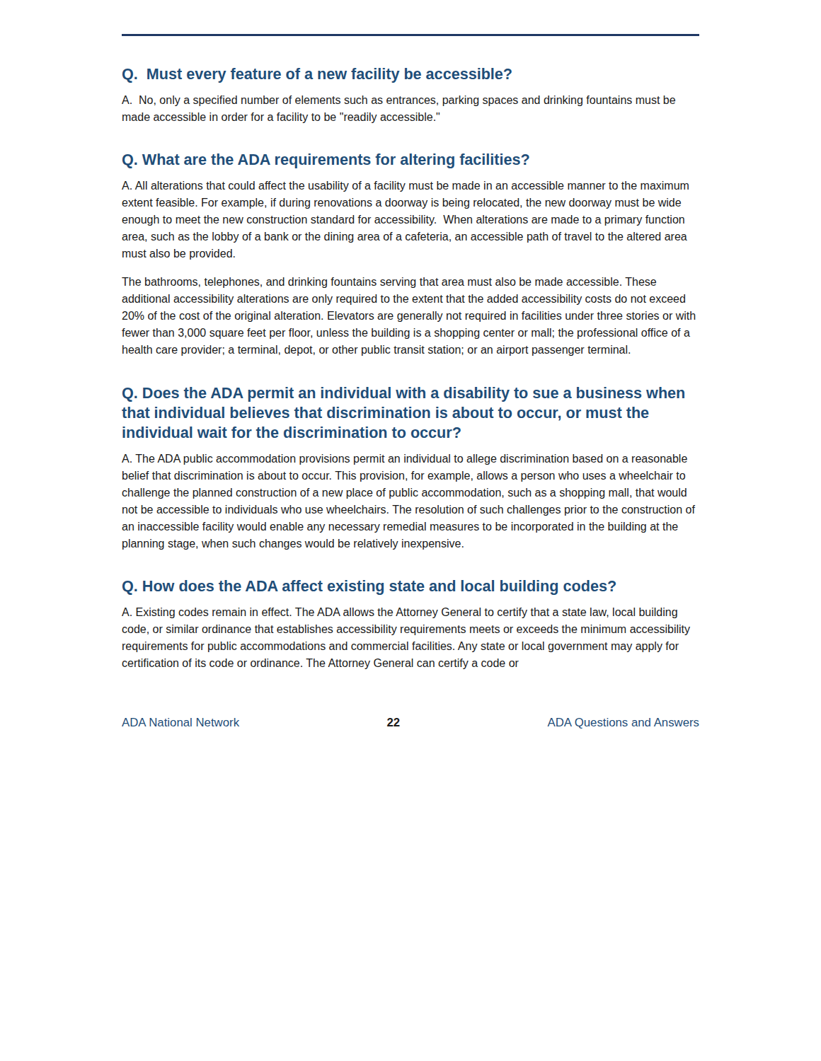Q. Must every feature of a new facility be accessible?
A. No, only a specified number of elements such as entrances, parking spaces and drinking fountains must be made accessible in order for a facility to be "readily accessible."
Q. What are the ADA requirements for altering facilities?
A. All alterations that could affect the usability of a facility must be made in an accessible manner to the maximum extent feasible. For example, if during renovations a doorway is being relocated, the new doorway must be wide enough to meet the new construction standard for accessibility. When alterations are made to a primary function area, such as the lobby of a bank or the dining area of a cafeteria, an accessible path of travel to the altered area must also be provided.
The bathrooms, telephones, and drinking fountains serving that area must also be made accessible. These additional accessibility alterations are only required to the extent that the added accessibility costs do not exceed 20% of the cost of the original alteration. Elevators are generally not required in facilities under three stories or with fewer than 3,000 square feet per floor, unless the building is a shopping center or mall; the professional office of a health care provider; a terminal, depot, or other public transit station; or an airport passenger terminal.
Q. Does the ADA permit an individual with a disability to sue a business when that individual believes that discrimination is about to occur, or must the individual wait for the discrimination to occur?
A. The ADA public accommodation provisions permit an individual to allege discrimination based on a reasonable belief that discrimination is about to occur. This provision, for example, allows a person who uses a wheelchair to challenge the planned construction of a new place of public accommodation, such as a shopping mall, that would not be accessible to individuals who use wheelchairs. The resolution of such challenges prior to the construction of an inaccessible facility would enable any necessary remedial measures to be incorporated in the building at the planning stage, when such changes would be relatively inexpensive.
Q. How does the ADA affect existing state and local building codes?
A. Existing codes remain in effect. The ADA allows the Attorney General to certify that a state law, local building code, or similar ordinance that establishes accessibility requirements meets or exceeds the minimum accessibility requirements for public accommodations and commercial facilities. Any state or local government may apply for certification of its code or ordinance. The Attorney General can certify a code or
ADA National Network 22 ADA Questions and Answers